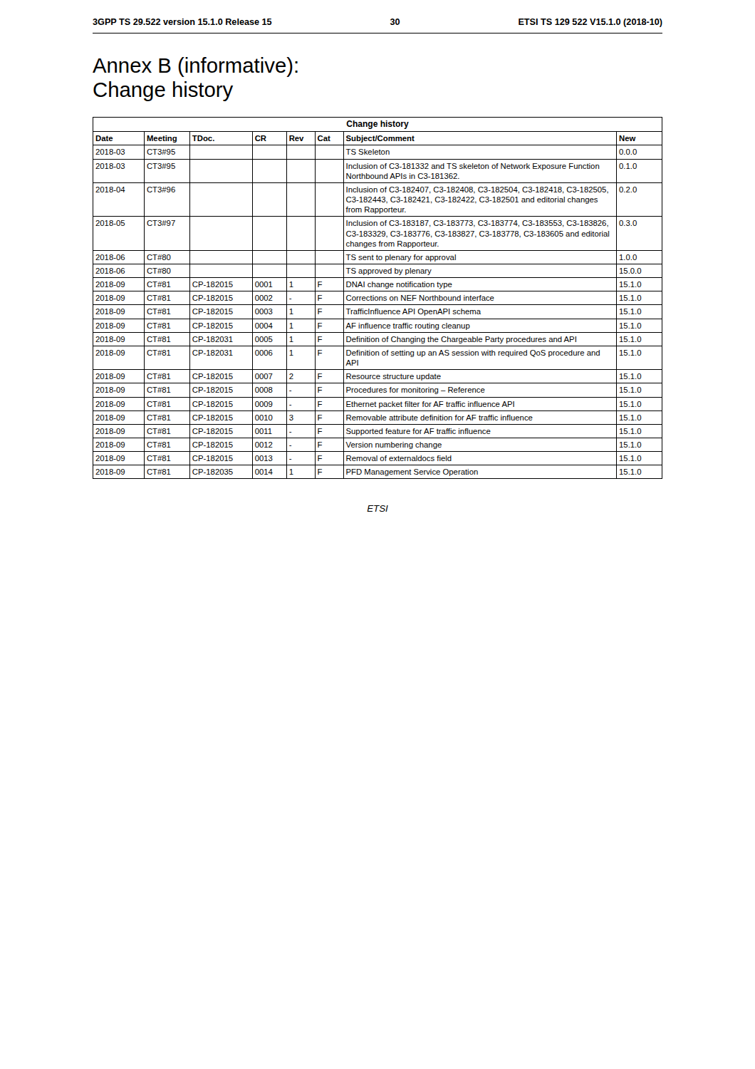3GPP TS 29.522 version 15.1.0 Release 15 30 ETSI TS 129 522 V15.1.0 (2018-10)
Annex B (informative):Change history
Change history
| Date | Meeting | TDoc. | CR | Rev | Cat | Subject/Comment | New |
| --- | --- | --- | --- | --- | --- | --- | --- |
| 2018-03 | CT3#95 | | | | | TS Skeleton | 0.0.0 |
| 2018-03 | CT3#95 | | | | | Inclusion of C3-181332 and TS skeleton of Network Exposure Function Northbound APIs in C3-181362. | 0.1.0 |
| 2018-04 | CT3#96 | | | | | Inclusion of C3-182407, C3-182408, C3-182504, C3-182418, C3-182505, C3-182443, C3-182421, C3-182422, C3-182501 and editorial changes from Rapporteur. | 0.2.0 |
| 2018-05 | CT3#97 | | | | | Inclusion of C3-183187, C3-183773, C3-183774, C3-183553, C3-183826, C3-183329, C3-183776, C3-183827, C3-183778, C3-183605 and editorial changes from Rapporteur. | 0.3.0 |
| 2018-06 | CT#80 | | | | | TS sent to plenary for approval | 1.0.0 |
| 2018-06 | CT#80 | | | | | TS approved by plenary | 15.0.0 |
| 2018-09 | CT#81 | CP-182015 | 0001 | 1 | F | DNAI change notification type | 15.1.0 |
| 2018-09 | CT#81 | CP-182015 | 0002 | - | F | Corrections on NEF Northbound interface | 15.1.0 |
| 2018-09 | CT#81 | CP-182015 | 0003 | 1 | F | TrafficInfluence API OpenAPI schema | 15.1.0 |
| 2018-09 | CT#81 | CP-182015 | 0004 | 1 | F | AF influence traffic routing cleanup | 15.1.0 |
| 2018-09 | CT#81 | CP-182031 | 0005 | 1 | F | Definition of Changing the Chargeable Party procedures and API | 15.1.0 |
| 2018-09 | CT#81 | CP-182031 | 0006 | 1 | F | Definition of setting up an AS session with required QoS procedure and API | 15.1.0 |
| 2018-09 | CT#81 | CP-182015 | 0007 | 2 | F | Resource structure update | 15.1.0 |
| 2018-09 | CT#81 | CP-182015 | 0008 | - | F | Procedures for monitoring – Reference | 15.1.0 |
| 2018-09 | CT#81 | CP-182015 | 0009 | - | F | Ethernet packet filter for AF traffic influence API | 15.1.0 |
| 2018-09 | CT#81 | CP-182015 | 0010 | 3 | F | Removable attribute definition for AF traffic influence | 15.1.0 |
| 2018-09 | CT#81 | CP-182015 | 0011 | - | F | Supported feature for AF traffic influence | 15.1.0 |
| 2018-09 | CT#81 | CP-182015 | 0012 | - | F | Version numbering change | 15.1.0 |
| 2018-09 | CT#81 | CP-182015 | 0013 | - | F | Removal of externaldocs field | 15.1.0 |
| 2018-09 | CT#81 | CP-182035 | 0014 | 1 | F | PFD Management Service Operation | 15.1.0 |
ETSI